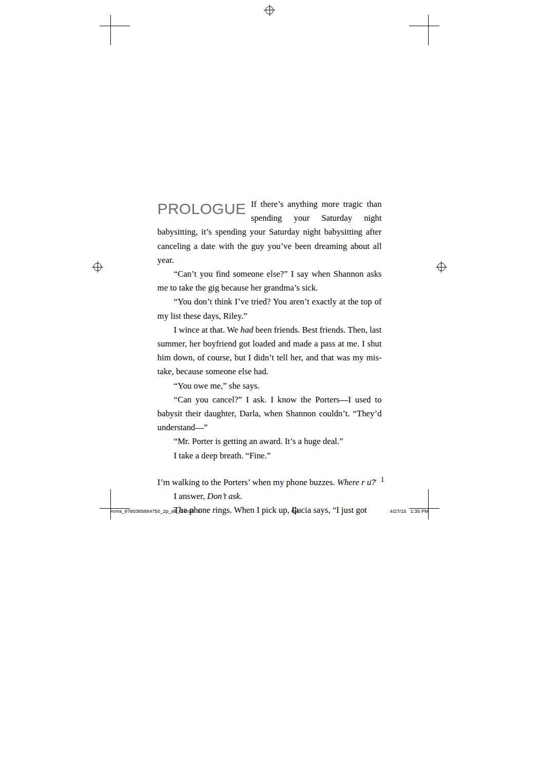PROLOGUE If there’s anything more tragic than spending your Saturday night babysitting, it’s spending your Saturday night babysitting after canceling a date with the guy you’ve been dreaming about all year.
“Can’t you find someone else?” I say when Shannon asks me to take the gig because her grandma’s sick.
“You don’t think I’ve tried? You aren’t exactly at the top of my list these days, Riley.”
I wince at that. We had been friends. Best friends. Then, last summer, her boyfriend got loaded and made a pass at me. I shut him down, of course, but I didn’t tell her, and that was my mistake, because someone else had.
“You owe me,” she says.
“Can you cancel?” I ask. I know the Porters—I used to babysit their daughter, Darla, when Shannon couldn’t. “They’d understand—”
“Mr. Porter is getting an award. It’s a huge deal.”
I take a deep breath. “Fine.”
I’m walking to the Porters’ when my phone buzzes. Where r u?
I answer, Don’t ask.
The phone rings. When I pick up, Lucia says, “I just got
—1
Arms_9780385684750_2p_all_r1.indd 1 4/27/15 1:35 PM